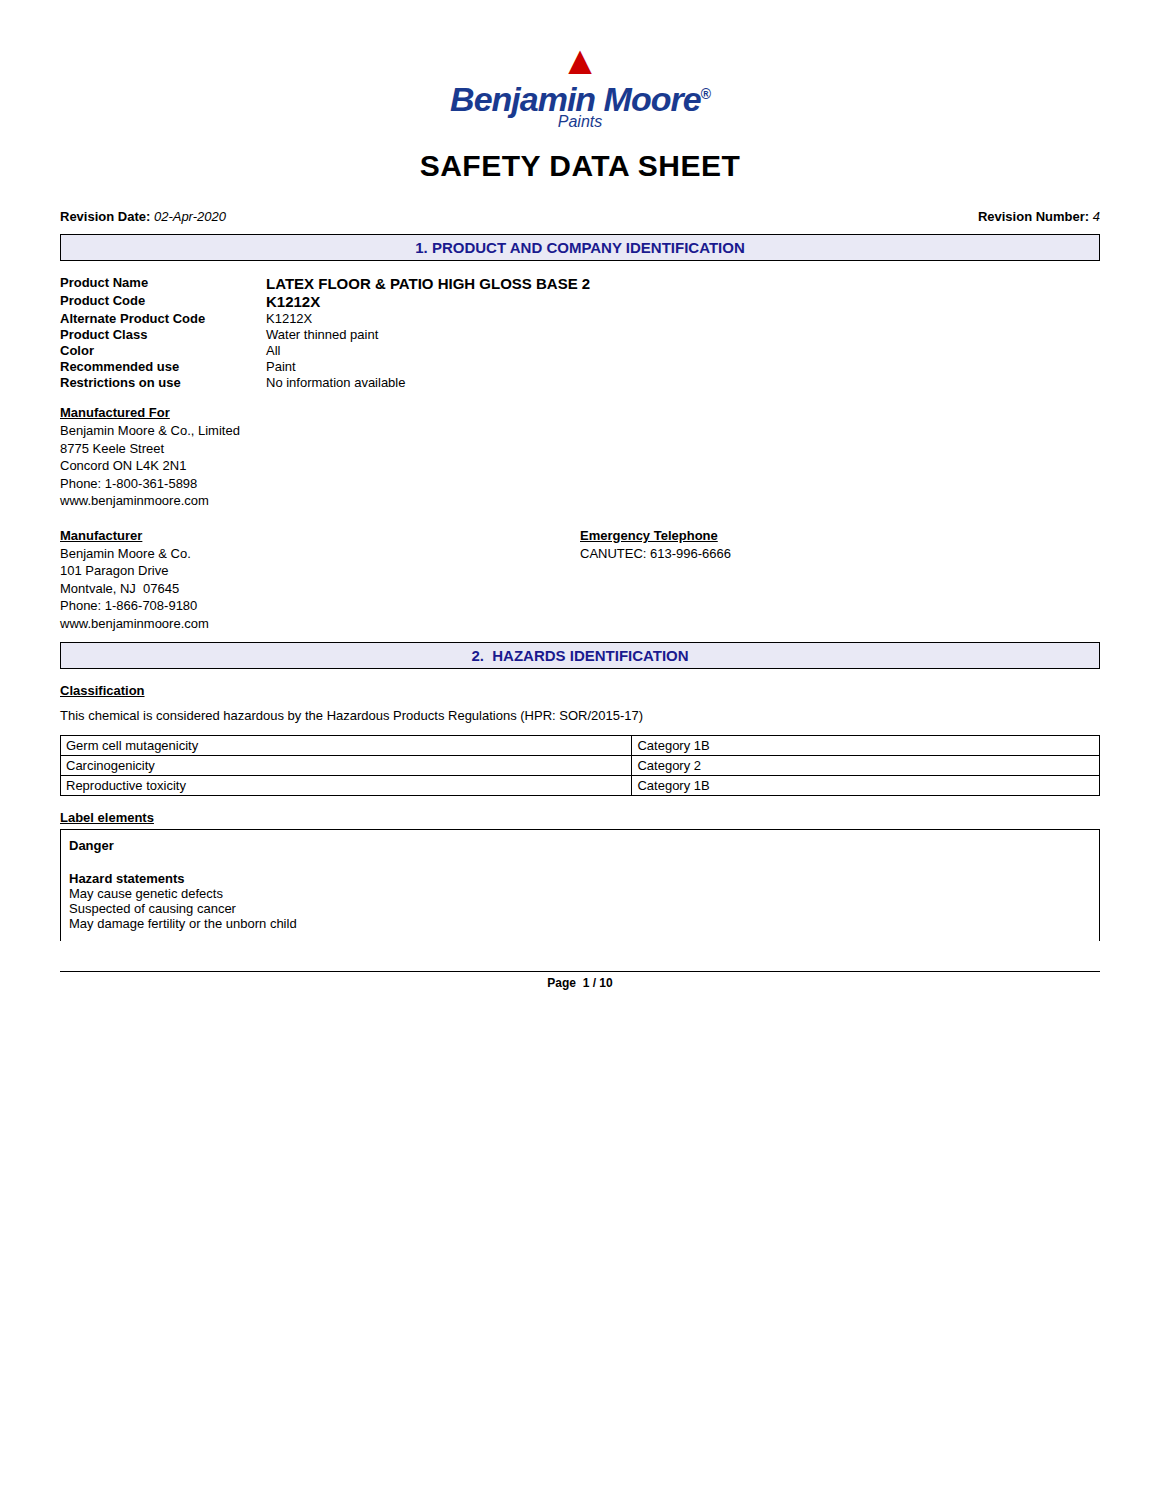▲
Benjamin Moore®
Paints
SAFETY DATA SHEET
Revision Date: 02-Apr-2020 Revision Number: 4
1. PRODUCT AND COMPANY IDENTIFICATION
| Product Name | LATEX FLOOR & PATIO HIGH GLOSS BASE 2 |
| Product Code | K1212X |
| Alternate Product Code | K1212X |
| Product Class | Water thinned paint |
| Color | All |
| Recommended use | Paint |
| Restrictions on use | No information available |
Manufactured For
Benjamin Moore & Co., Limited
8775 Keele Street
Concord ON L4K 2N1
Phone: 1-800-361-5898
www.benjaminmoore.com
| Manufacturer Benjamin Moore & Co. 101 Paragon Drive Montvale, NJ 07645 Phone: 1-866-708-9180 www.benjaminmoore.com | Emergency Telephone CANUTEC: 613-996-6666 |
2. HAZARDS IDENTIFICATION
Classification
This chemical is considered hazardous by the Hazardous Products Regulations (HPR: SOR/2015-17)
| Germ cell mutagenicity | Category 1B |
| Carcinogenicity | Category 2 |
| Reproductive toxicity | Category 1B |
Label elements
Danger
Hazard statements
May cause genetic defects
Suspected of causing cancer
May damage fertility or the unborn child
Page 1 / 10